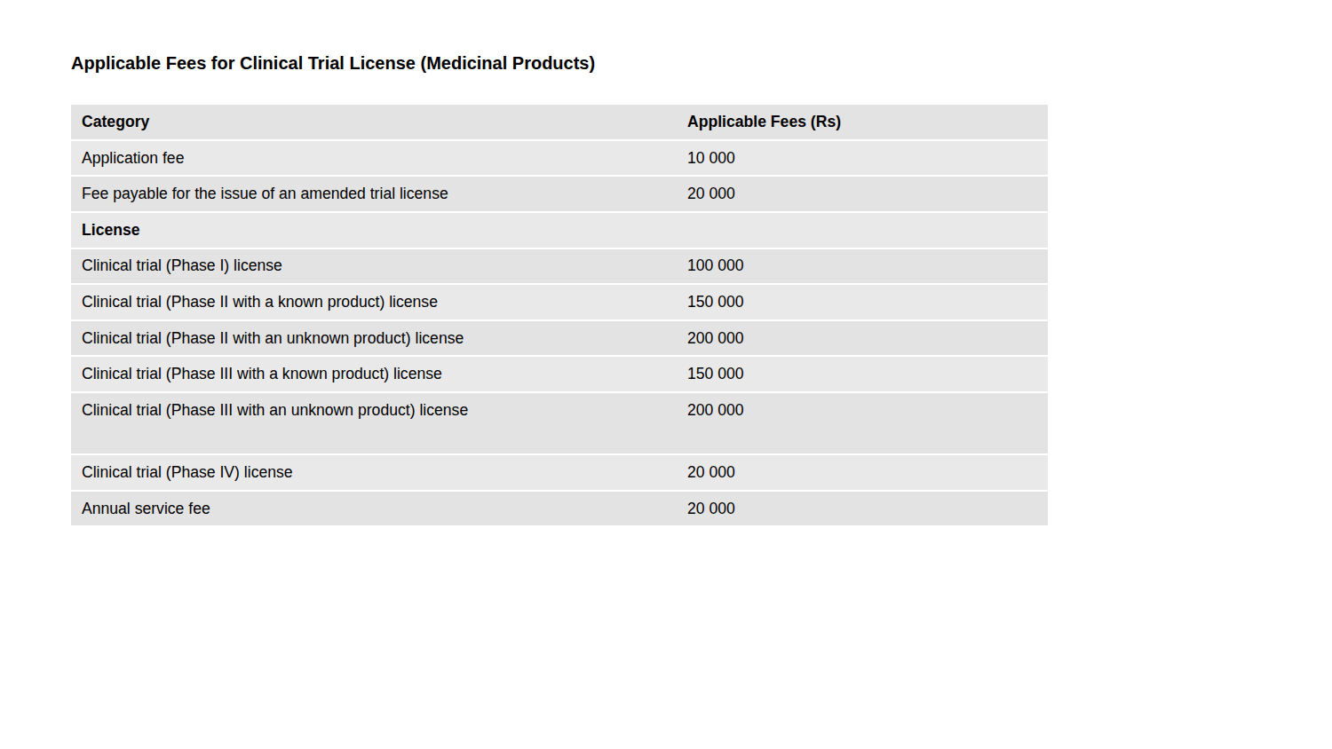Applicable Fees for Clinical Trial License (Medicinal Products)
| Category | Applicable Fees (Rs) |
| --- | --- |
| Application fee | 10 000 |
| Fee payable for the issue of an amended trial license | 20 000 |
| License | |
| Clinical trial (Phase I) license | 100 000 |
| Clinical trial (Phase II with a known product) license | 150 000 |
| Clinical trial (Phase II with an unknown product) license | 200 000 |
| Clinical trial (Phase III with a known product) license | 150 000 |
| Clinical trial (Phase III with an unknown product) license | 200 000 |
| Clinical trial (Phase IV) license | 20 000 |
| Annual service fee | 20 000 |